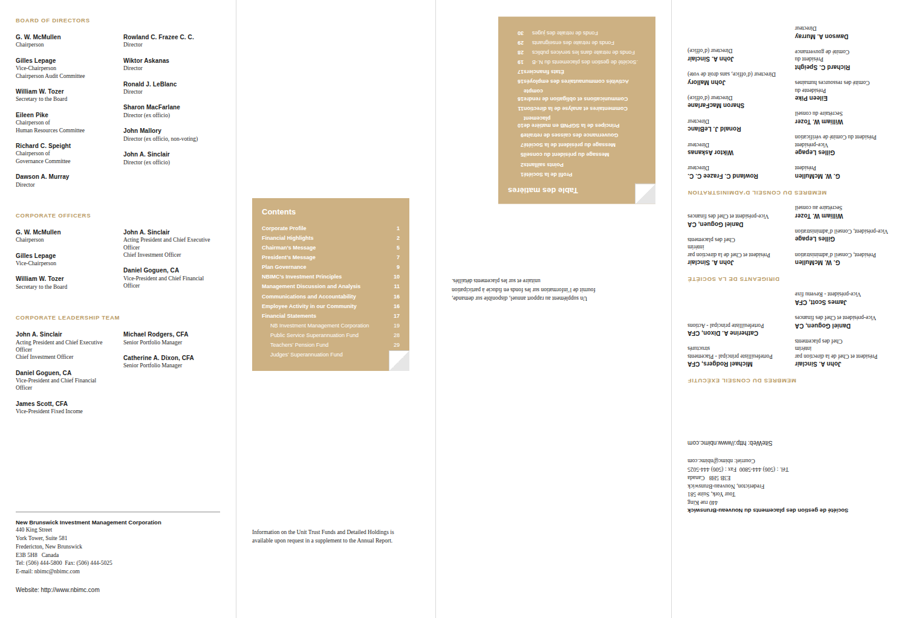Board of Directors
G. W. McMullen
Chairperson
Gilles Lepage
Vice-Chairperson
Chairperson Audit Committee
William W. Tozer
Secretary to the Board
Eileen Pike
Chairperson of
Human Resources Committee
Richard C. Speight
Chairperson of
Governance Committee
Dawson A. Murray
Director
Rowland C. Frazee C. C.
Director
Wiktor Askanas
Director
Ronald J. LeBlanc
Director
Sharon MacFarlane
Director (ex officio)
John Mallory
Director (ex officio, non-voting)
John A. Sinclair
Director (ex officio)
Corporate Officers
G. W. McMullen
Chairperson
Gilles Lepage
Vice-Chairperson
William W. Tozer
Secretary to the Board
John A. Sinclair
Acting President and Chief Executive Officer
Chief Investment Officer
Daniel Goguen, CA
Vice-President and Chief Financial Officer
Corporate Leadership Team
John A. Sinclair
Acting President and Chief Executive Officer
Chief Investment Officer
Daniel Goguen, CA
Vice-President and Chief Financial Officer
James Scott, CFA
Vice-President Fixed Income
Michael Rodgers, CFA
Senior Portfolio Manager
Catherine A. Dixon, CFA
Senior Portfolio Manager
New Brunswick Investment Management Corporation
440 King Street
York Tower, Suite 581
Fredericton, New Brunswick
E3B 5H8 Canada
Tel: (506) 444-5800 Fax: (506) 444-5025
E-mail: nbimc@nbimc.com
Website: http://www.nbimc.com
Contents
| Corporate Profile | 1 |
| Financial Highlights | 2 |
| Chairman’s Message | 5 |
| President’s Message | 7 |
| Plan Governance | 9 |
| NBIMC’s Investment Principles | 10 |
| Management Discussion and Analysis | 11 |
| Communications and Accountability | 16 |
| Employee Activity in our Community | 16 |
| Financial Statements | 17 |
| NB Investment Management Corporation | 19 |
| Public Service Superannuation Fund | 28 |
| Teachers’ Pension Fund | 29 |
| Judges’ Superannuation Fund | 30 |
Information on the Unit Trust Funds and Detailed Holdings is available upon request in a supplement to the Annual Report.
Un supplément au rapport annuel, disponible sur demande, fournit de l’information sur les fonds en fiducie à participation unitaire et sur les placements détaillés.
Table des matières
| 1 | Profil de la Société |
| 2 | Points saillants |
| 5 | Message du président du conseil |
| 7 | Message du président de la Société |
| 9 | Gouvernance des caisses de retraite |
| 10 | Principes de la SGPNB en matière de placement |
| 11 | Commentaires et analyse de la direction |
| 16 | Communications et obligation de rendre compte |
| 16 | Activités communautaires des employés |
| 17 | États financiers |
| 19 | Société de gestion des placements du N.-B. |
| 28 | Fonds de retraite dans les services publics |
| 29 | Fonds de retraite des enseignants |
| 30 | Fonds de retraite des juges |
Société de gestion des placements du Nouveau-Brunswick
440 rue King
Tour York, Suite 581
Fredericton, Nouveau-Brunswick
E3B 5H8 Canada
Tél. : (506) 444-5800 Fax : (506) 444-5025
Courriel: nbimc@nbimc.com
SiteWeb: http://www.nbimc.com
Membres du conseil exécutif
John A. Sinclair
Président et Chef de la direction par intérim
Chef des placements
Daniel Goguen, CA
Vice-président et Chef des finances
James Scott, CFA
Vice-président - Revenu fixe
Michael Rodgers, CFA
Portefeuilliste principal - Placements structurés
Catherine A. Dixon, CFA
Portefeuilliste principal - Actions
Dirigeants de la Société
G. W. McMullen
Président, Conseil d’administration
Gilles Lepage
Vice-président, Conseil d’administration
William W. Tozer
Secrétaire au conseil
John A. Sinclair
Président et Chef de la direction par intérim
Chef des placements
Daniel Goguen, CA
Vice-président et Chef des finances
Membres du conseil d’administration
G. W. McMullen
Président
Gilles Lepage
Vice-président
Président du Comité de vérification
William W. Tozer
Secrétaire du conseil
Eileen Pike
Présidente du
Comité des ressources humaines
Richard C. Speight
Président du
Comité de gouvernance
Dawson A. Murray
Directeur
Rowland C. Frazee C. C.
Directeur
Wiktor Askanas
Directeur
Ronald J. LeBlanc
Directeur
Sharon MacFarlane
Directeur (d’office)
John Mallory
Directeur (d’office, sans droit de vote)
John A. Sinclair
Directeur (d’office)